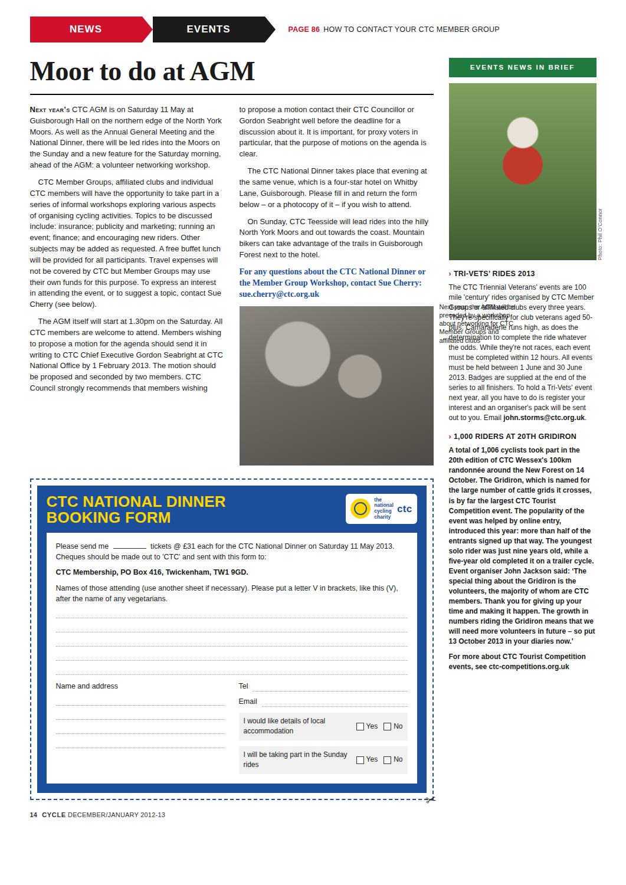NEWS
EVENTS
PAGE 86 HOW TO CONTACT YOUR CTC MEMBER GROUP
Moor to do at AGM
Next year’s CTC AGM is on Saturday 11 May at Guisborough Hall on the northern edge of the North York Moors. As well as the Annual General Meeting and the National Dinner, there will be led rides into the Moors on the Sunday and a new feature for the Saturday morning, ahead of the AGM: a volunteer networking workshop.
CTC Member Groups, affiliated clubs and individual CTC members will have the opportunity to take part in a series of informal workshops exploring various aspects of organising cycling activities. Topics to be discussed include: insurance; publicity and marketing; running an event; finance; and encouraging new riders. Other subjects may be added as requested. A free buffet lunch will be provided for all participants. Travel expenses will not be covered by CTC but Member Groups may use their own funds for this purpose. To express an interest in attending the event, or to suggest a topic, contact Sue Cherry (see below).
The AGM itself will start at 1.30pm on the Saturday. All CTC members are welcome to attend. Members wishing to propose a motion for the agenda should send it in writing to CTC Chief Executive Gordon Seabright at CTC National Office by 1 February 2013. The motion should be proposed and seconded by two members. CTC Council strongly recommends that members wishing
to propose a motion contact their CTC Councillor or Gordon Seabright well before the deadline for a discussion about it. It is important, for proxy voters in particular, that the purpose of motions on the agenda is clear.
The CTC National Dinner takes place that evening at the same venue, which is a four-star hotel on Whitby Lane, Guisborough. Please fill in and return the form below – or a photocopy of it – if you wish to attend.
On Sunday, CTC Teesside will lead rides into the hilly North York Moors and out towards the coast. Mountain bikers can take advantage of the trails in Guisborough Forest next to the hotel.
For any questions about the CTC National Dinner or the Member Group Workshop, contact Sue Cherry: sue.cherry@ctc.org.uk
Next year, the AGM will be preceded by a workshop about networking for CTC Member Groups and affiliated clubs
CTC NATIONAL DINNER
BOOKING FORM
the
national
cycling
charity
ctc
Please send me tickets @ £31 each for the CTC National Dinner on Saturday 11 May 2013. Cheques should be made out to 'CTC' and sent with this form to:
CTC Membership, PO Box 416, Twickenham, TW1 9GD.
Names of those attending (use another sheet if necessary). Please put a letter V in brackets, like this (V), after the name of any vegetarians.
Name and address
Tel
Email
I would like details of local accommodation
Yes No
I will be taking part in the Sunday rides
Yes No
✂
14 CYCLE DECEMBER/JANUARY 2012-13
EVENTS NEWS IN BRIEF
Photo: Phil O'Connor
›TRI-VETS’ RIDES 2013
The CTC Triennial Veterans' events are 100 mile 'century' rides organised by CTC Member Groups or affiliated clubs every three years. They're specifically for club veterans aged 50-plus. Camaraderie runs high, as does the determination to complete the ride whatever the odds. While they're not races, each event must be completed within 12 hours. All events must be held between 1 June and 30 June 2013. Badges are supplied at the end of the series to all finishers. To hold a Tri-Vets' event next year, all you have to do is register your interest and an organiser's pack will be sent out to you. Email john.storms@ctc.org.uk.
›1,000 RIDERS AT 20TH GRIDIRON
A total of 1,006 cyclists took part in the 20th edition of CTC Wessex's 100km randonnée around the New Forest on 14 October. The Gridiron, which is named for the large number of cattle grids it crosses, is by far the largest CTC Tourist Competition event. The popularity of the event was helped by online entry, introduced this year: more than half of the entrants signed up that way. The youngest solo rider was just nine years old, while a five-year old completed it on a trailer cycle. Event organiser John Jackson said: ‘The special thing about the Gridiron is the volunteers, the majority of whom are CTC members. Thank you for giving up your time and making it happen. The growth in numbers riding the Gridiron means that we will need more volunteers in future – so put 13 October 2013 in your diaries now.'
For more about CTC Tourist Competition events, see ctc-competitions.org.uk